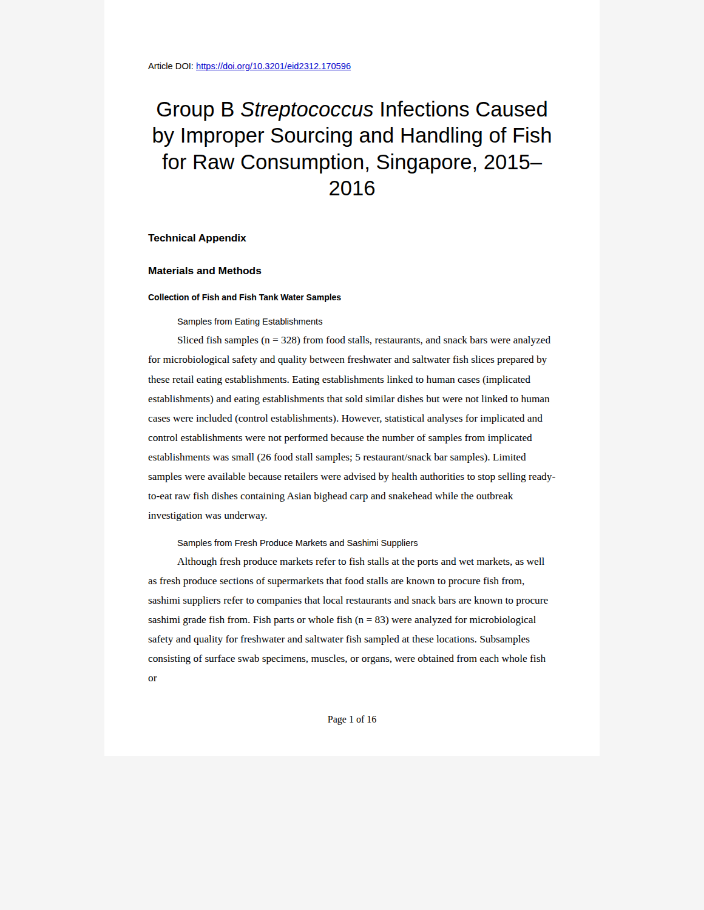Article DOI: https://doi.org/10.3201/eid2312.170596
Group B Streptococcus Infections Caused by Improper Sourcing and Handling of Fish for Raw Consumption, Singapore, 2015–2016
Technical Appendix
Materials and Methods
Collection of Fish and Fish Tank Water Samples
Samples from Eating Establishments
Sliced fish samples (n = 328) from food stalls, restaurants, and snack bars were analyzed for microbiological safety and quality between freshwater and saltwater fish slices prepared by these retail eating establishments. Eating establishments linked to human cases (implicated establishments) and eating establishments that sold similar dishes but were not linked to human cases were included (control establishments). However, statistical analyses for implicated and control establishments were not performed because the number of samples from implicated establishments was small (26 food stall samples; 5 restaurant/snack bar samples). Limited samples were available because retailers were advised by health authorities to stop selling ready-to-eat raw fish dishes containing Asian bighead carp and snakehead while the outbreak investigation was underway.
Samples from Fresh Produce Markets and Sashimi Suppliers
Although fresh produce markets refer to fish stalls at the ports and wet markets, as well as fresh produce sections of supermarkets that food stalls are known to procure fish from, sashimi suppliers refer to companies that local restaurants and snack bars are known to procure sashimi grade fish from. Fish parts or whole fish (n = 83) were analyzed for microbiological safety and quality for freshwater and saltwater fish sampled at these locations. Subsamples consisting of surface swab specimens, muscles, or organs, were obtained from each whole fish or
Page 1 of 16